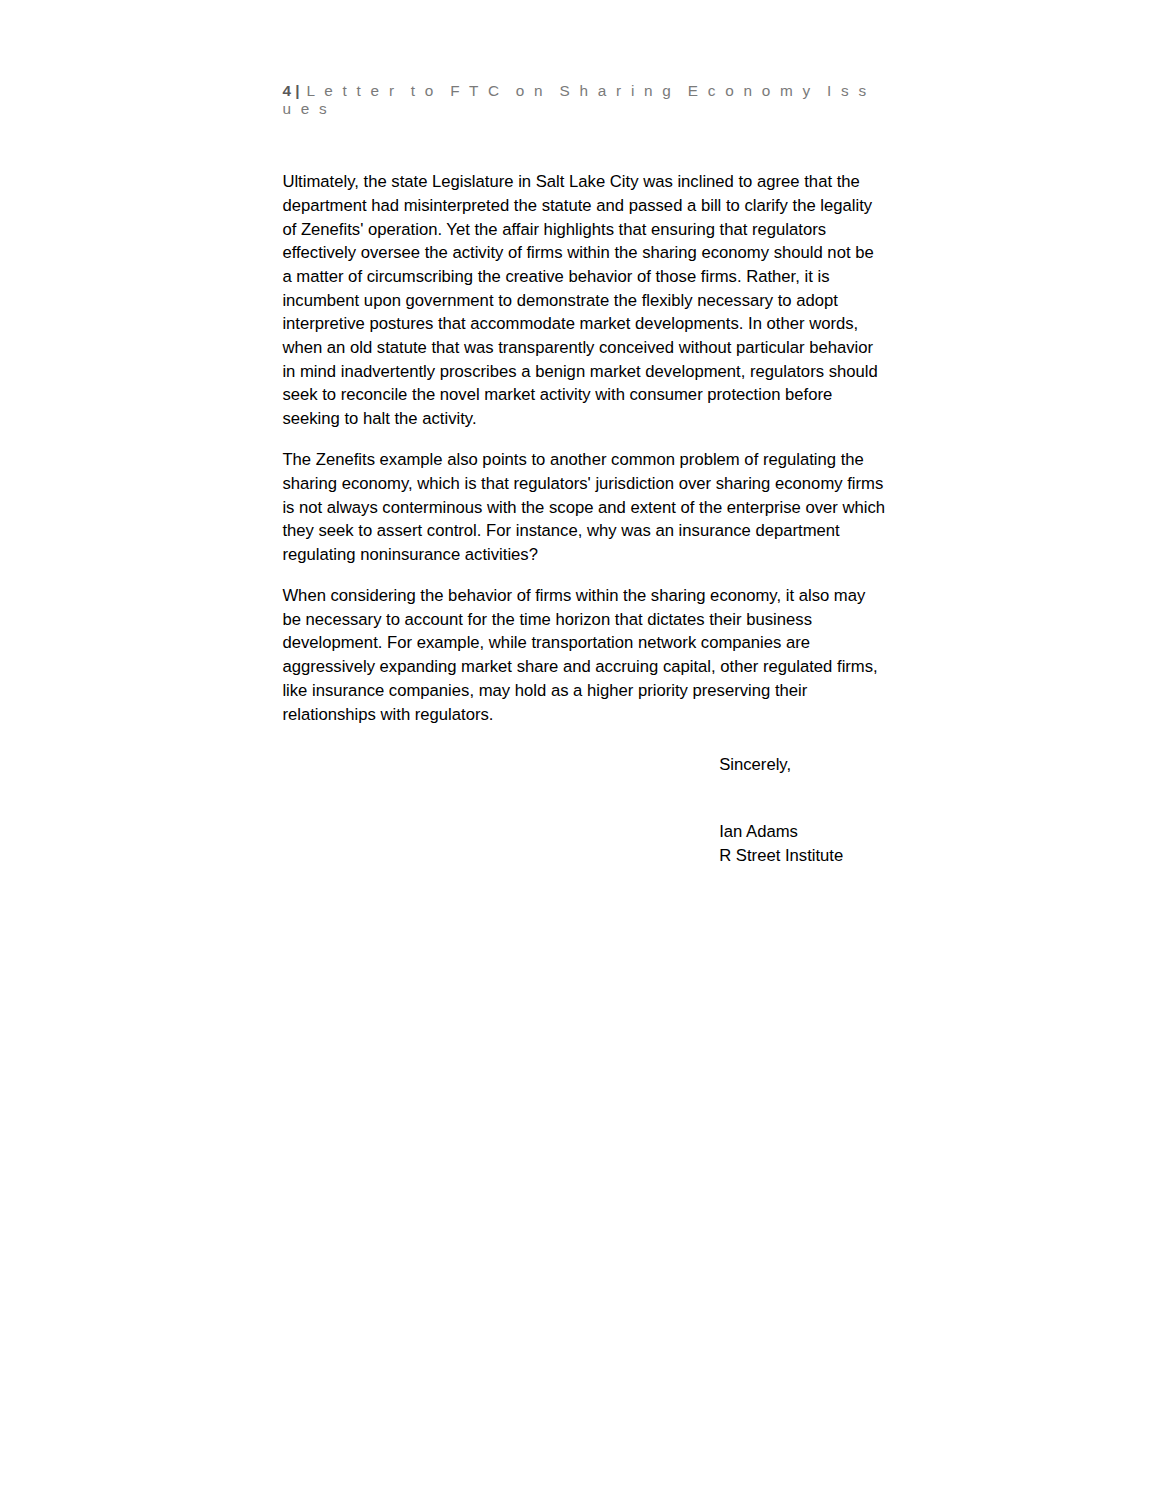4 | L e t t e r t o F T C o n S h a r i n g E c o n o m y I s s u e s
Ultimately, the state Legislature in Salt Lake City was inclined to agree that the department had misinterpreted the statute and passed a bill to clarify the legality of Zenefits' operation. Yet the affair highlights that ensuring that regulators effectively oversee the activity of firms within the sharing economy should not be a matter of circumscribing the creative behavior of those firms. Rather, it is incumbent upon government to demonstrate the flexibly necessary to adopt interpretive postures that accommodate market developments. In other words, when an old statute that was transparently conceived without particular behavior in mind inadvertently proscribes a benign market development, regulators should seek to reconcile the novel market activity with consumer protection before seeking to halt the activity.
The Zenefits example also points to another common problem of regulating the sharing economy, which is that regulators' jurisdiction over sharing economy firms is not always conterminous with the scope and extent of the enterprise over which they seek to assert control. For instance, why was an insurance department regulating noninsurance activities?
When considering the behavior of firms within the sharing economy, it also may be necessary to account for the time horizon that dictates their business development. For example, while transportation network companies are aggressively expanding market share and accruing capital, other regulated firms, like insurance companies, may hold as a higher priority preserving their relationships with regulators.
Sincerely,
Ian Adams
R Street Institute